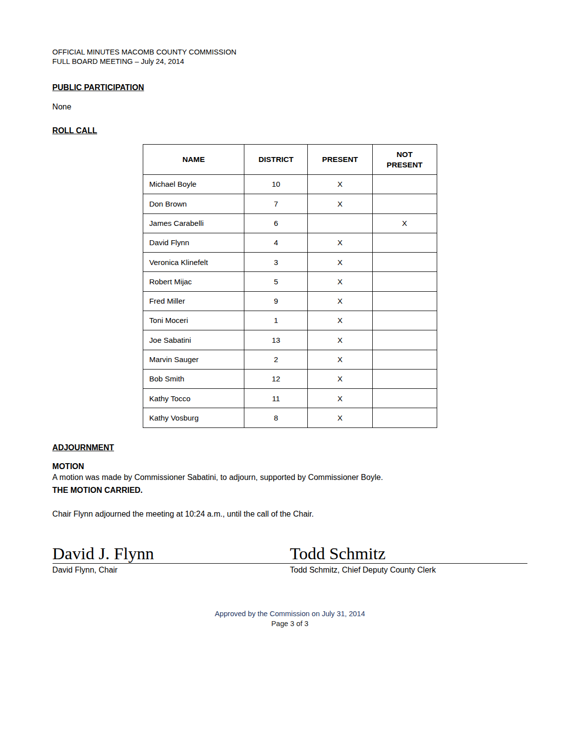OFFICIAL MINUTES MACOMB COUNTY COMMISSION
FULL BOARD MEETING – July 24, 2014
PUBLIC PARTICIPATION
None
ROLL CALL
| NAME | DISTRICT | PRESENT | NOT PRESENT |
| --- | --- | --- | --- |
| Michael Boyle | 10 | X | |
| Don Brown | 7 | X | |
| James Carabelli | 6 | | X |
| David Flynn | 4 | X | |
| Veronica Klinefelt | 3 | X | |
| Robert Mijac | 5 | X | |
| Fred Miller | 9 | X | |
| Toni Moceri | 1 | X | |
| Joe Sabatini | 13 | X | |
| Marvin Sauger | 2 | X | |
| Bob Smith | 12 | X | |
| Kathy Tocco | 11 | X | |
| Kathy Vosburg | 8 | X | |
ADJOURNMENT
MOTION
A motion was made by Commissioner Sabatini, to adjourn, supported by Commissioner Boyle.
THE MOTION CARRIED.
Chair Flynn adjourned the meeting at 10:24 a.m., until the call of the Chair.
| David J. Flynn David Flynn, Chair | Todd Schmitz Todd Schmitz, Chief Deputy County Clerk |
Approved by the Commission on July 31, 2014
Page 3 of 3